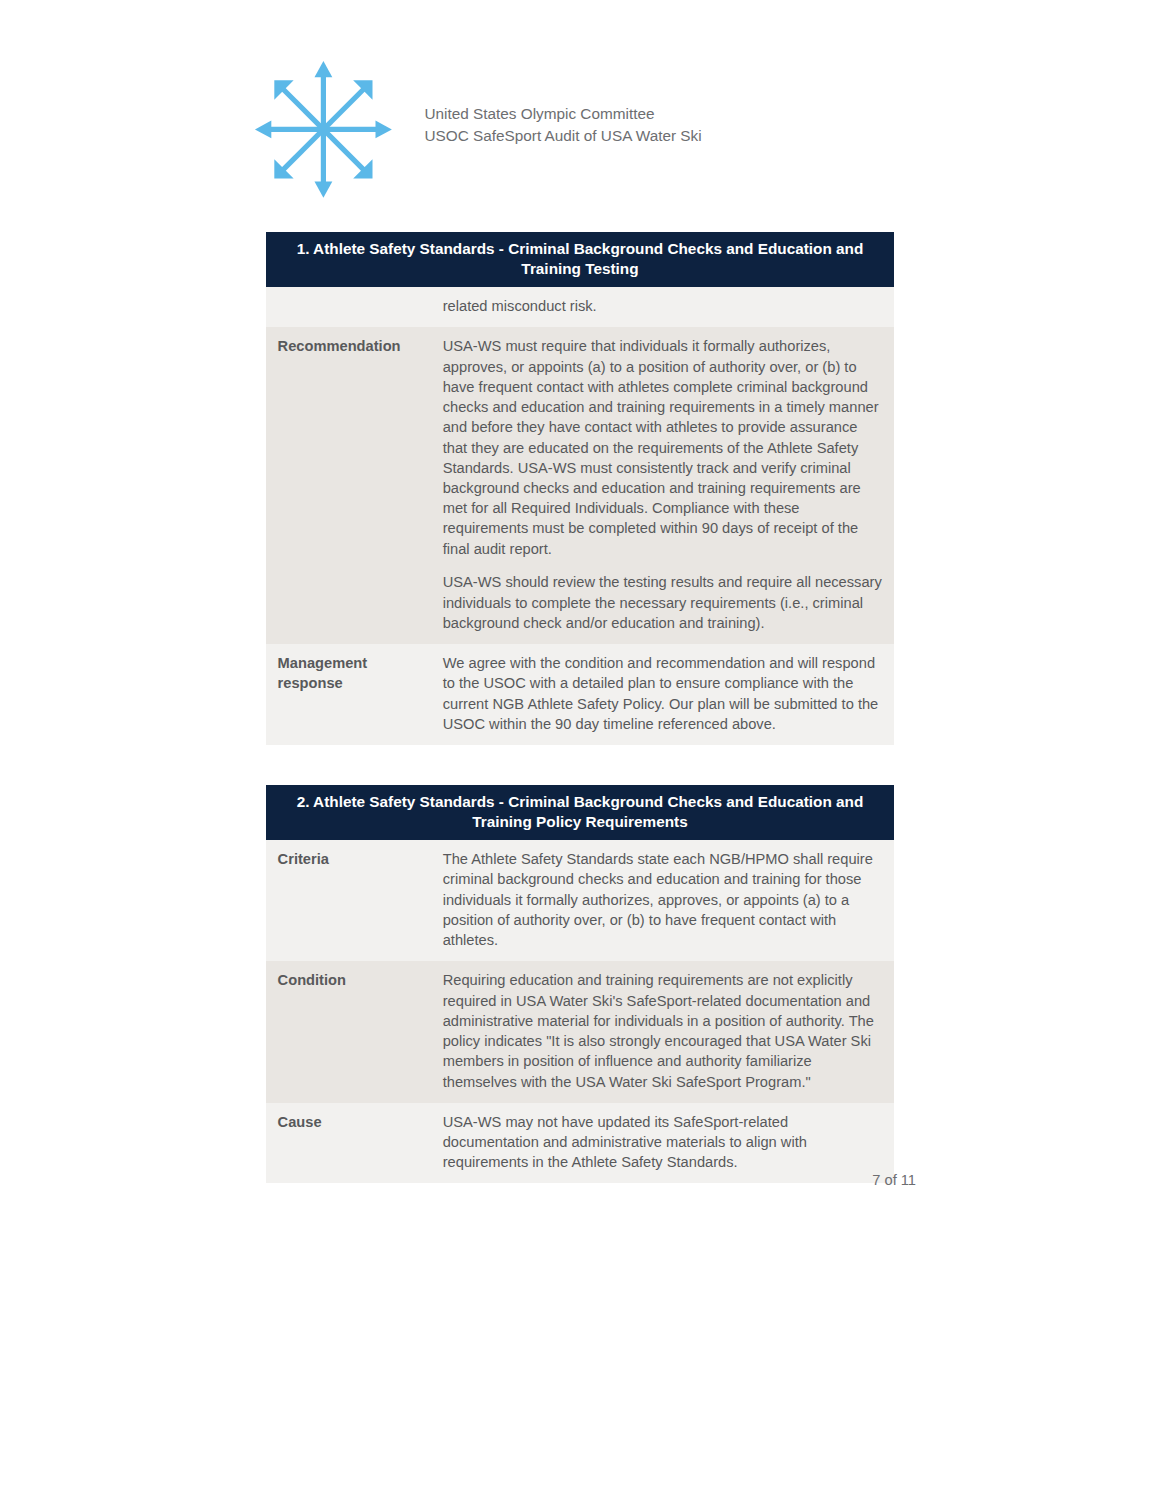United States Olympic Committee
USOC SafeSport Audit of USA Water Ski
1. Athlete Safety Standards - Criminal Background Checks and Education and Training Testing
| | related misconduct risk. |
| Recommendation | USA-WS must require that individuals it formally authorizes, approves, or appoints (a) to a position of authority over, or (b) to have frequent contact with athletes complete criminal background checks and education and training requirements in a timely manner and before they have contact with athletes to provide assurance that they are educated on the requirements of the Athlete Safety Standards. USA-WS must consistently track and verify criminal background checks and education and training requirements are met for all Required Individuals. Compliance with these requirements must be completed within 90 days of receipt of the final audit report. USA-WS should review the testing results and require all necessary individuals to complete the necessary requirements (i.e., criminal background check and/or education and training). |
| Management response | We agree with the condition and recommendation and will respond to the USOC with a detailed plan to ensure compliance with the current NGB Athlete Safety Policy. Our plan will be submitted to the USOC within the 90 day timeline referenced above. |
2. Athlete Safety Standards - Criminal Background Checks and Education and Training Policy Requirements
| Criteria | The Athlete Safety Standards state each NGB/HPMO shall require criminal background checks and education and training for those individuals it formally authorizes, approves, or appoints (a) to a position of authority over, or (b) to have frequent contact with athletes. |
| Condition | Requiring education and training requirements are not explicitly required in USA Water Ski's SafeSport-related documentation and administrative material for individuals in a position of authority. The policy indicates "It is also strongly encouraged that USA Water Ski members in position of influence and authority familiarize themselves with the USA Water Ski SafeSport Program." |
| Cause | USA-WS may not have updated its SafeSport-related documentation and administrative materials to align with requirements in the Athlete Safety Standards. |
7 of 11